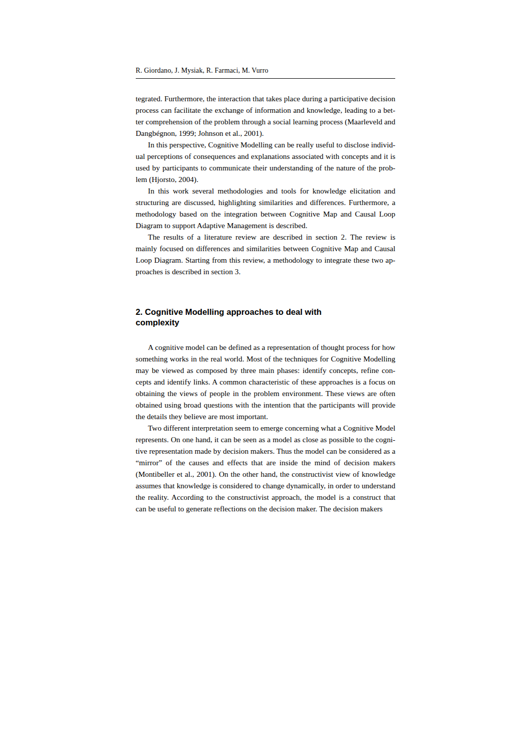R. Giordano, J. Mysiak, R. Farmaci, M. Vurro
tegrated. Furthermore, the interaction that takes place during a participative decision process can facilitate the exchange of information and knowledge, leading to a better comprehension of the problem through a social learning process (Maarleveld and Dangbégnon, 1999; Johnson et al., 2001).
In this perspective, Cognitive Modelling can be really useful to disclose individual perceptions of consequences and explanations associated with concepts and it is used by participants to communicate their understanding of the nature of the problem (Hjorsto, 2004).
In this work several methodologies and tools for knowledge elicitation and structuring are discussed, highlighting similarities and differences. Furthermore, a methodology based on the integration between Cognitive Map and Causal Loop Diagram to support Adaptive Management is described.
The results of a literature review are described in section 2. The review is mainly focused on differences and similarities between Cognitive Map and Causal Loop Diagram. Starting from this review, a methodology to integrate these two approaches is described in section 3.
2. Cognitive Modelling approaches to deal with
complexity
A cognitive model can be defined as a representation of thought process for how something works in the real world. Most of the techniques for Cognitive Modelling may be viewed as composed by three main phases: identify concepts, refine concepts and identify links. A common characteristic of these approaches is a focus on obtaining the views of people in the problem environment. These views are often obtained using broad questions with the intention that the participants will provide the details they believe are most important.
Two different interpretation seem to emerge concerning what a Cognitive Model represents. On one hand, it can be seen as a model as close as possible to the cognitive representation made by decision makers. Thus the model can be considered as a “mirror” of the causes and effects that are inside the mind of decision makers (Montibeller et al., 2001). On the other hand, the constructivist view of knowledge assumes that knowledge is considered to change dynamically, in order to understand the reality. According to the constructivist approach, the model is a construct that can be useful to generate reflections on the decision maker. The decision makers